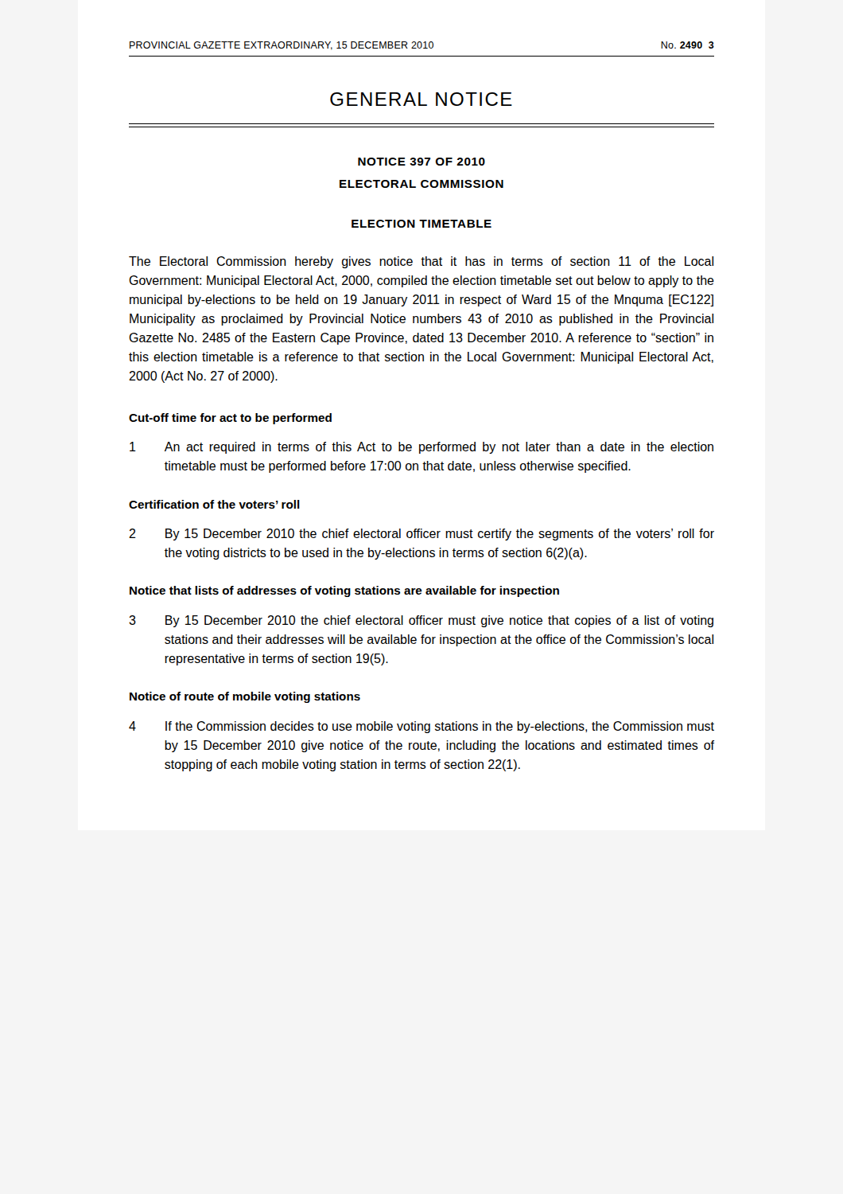Provincial Gazette Extraordinary, 15 December 2010 No. 2490 3
GENERAL NOTICE
NOTICE 397 OF 2010
ELECTORAL COMMISSION
ELECTION TIMETABLE
The Electoral Commission hereby gives notice that it has in terms of section 11 of the Local Government: Municipal Electoral Act, 2000, compiled the election timetable set out below to apply to the municipal by-elections to be held on 19 January 2011 in respect of Ward 15 of the Mnquma [EC122] Municipality as proclaimed by Provincial Notice numbers 43 of 2010 as published in the Provincial Gazette No. 2485 of the Eastern Cape Province, dated 13 December 2010. A reference to “section” in this election timetable is a reference to that section in the Local Government: Municipal Electoral Act, 2000 (Act No. 27 of 2000).
Cut-off time for act to be performed
1 An act required in terms of this Act to be performed by not later than a date in the election timetable must be performed before 17:00 on that date, unless otherwise specified.
Certification of the voters’ roll
2 By 15 December 2010 the chief electoral officer must certify the segments of the voters’ roll for the voting districts to be used in the by-elections in terms of section 6(2)(a).
Notice that lists of addresses of voting stations are available for inspection
3 By 15 December 2010 the chief electoral officer must give notice that copies of a list of voting stations and their addresses will be available for inspection at the office of the Commission’s local representative in terms of section 19(5).
Notice of route of mobile voting stations
4 If the Commission decides to use mobile voting stations in the by-elections, the Commission must by 15 December 2010 give notice of the route, including the locations and estimated times of stopping of each mobile voting station in terms of section 22(1).